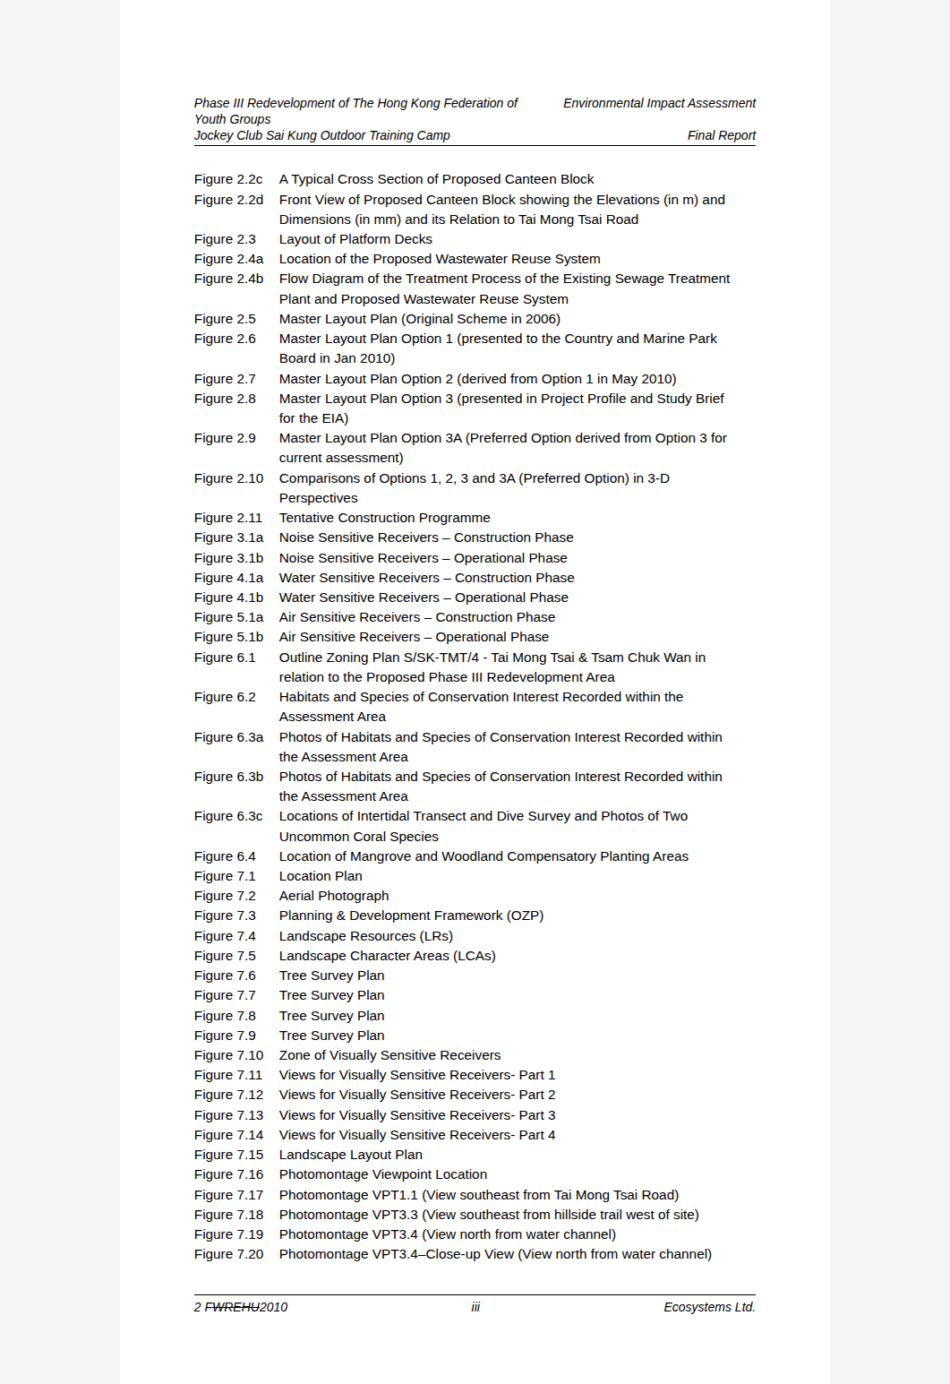Phase III Redevelopment of The Hong Kong Federation of Youth Groups
Environmental Impact Assessment
Jockey Club Sai Kung Outdoor Training Camp
Final Report
Figure 2.2c A Typical Cross Section of Proposed Canteen Block
Figure 2.2d Front View of Proposed Canteen Block showing the Elevations (in m) andDimensions (in mm) and its Relation to Tai Mong Tsai Road
Figure 2.3 Layout of Platform Decks
Figure 2.4a Location of the Proposed Wastewater Reuse System
Figure 2.4b Flow Diagram of the Treatment Process of the Existing Sewage TreatmentPlant and Proposed Wastewater Reuse System
Figure 2.5 Master Layout Plan (Original Scheme in 2006)
Figure 2.6 Master Layout Plan Option 1 (presented to the Country and Marine ParkBoard in Jan 2010)
Figure 2.7 Master Layout Plan Option 2 (derived from Option 1 in May 2010)
Figure 2.8 Master Layout Plan Option 3 (presented in Project Profile and Study Brieffor the EIA)
Figure 2.9 Master Layout Plan Option 3A (Preferred Option derived from Option 3 forcurrent assessment)
Figure 2.10 Comparisons of Options 1, 2, 3 and 3A (Preferred Option) in 3-DPerspectives
Figure 2.11 Tentative Construction Programme
Figure 3.1a Noise Sensitive Receivers – Construction Phase
Figure 3.1b Noise Sensitive Receivers – Operational Phase
Figure 4.1a Water Sensitive Receivers – Construction Phase
Figure 4.1b Water Sensitive Receivers – Operational Phase
Figure 5.1a Air Sensitive Receivers – Construction Phase
Figure 5.1b Air Sensitive Receivers – Operational Phase
Figure 6.1 Outline Zoning Plan S/SK-TMT/4 - Tai Mong Tsai & Tsam Chuk Wan inrelation to the Proposed Phase III Redevelopment Area
Figure 6.2 Habitats and Species of Conservation Interest Recorded within theAssessment Area
Figure 6.3a Photos of Habitats and Species of Conservation Interest Recorded withinthe Assessment Area
Figure 6.3b Photos of Habitats and Species of Conservation Interest Recorded withinthe Assessment Area
Figure 6.3c Locations of Intertidal Transect and Dive Survey and Photos of TwoUncommon Coral Species
Figure 6.4 Location of Mangrove and Woodland Compensatory Planting Areas
Figure 7.1 Location Plan
Figure 7.2 Aerial Photograph
Figure 7.3 Planning & Development Framework (OZP)
Figure 7.4 Landscape Resources (LRs)
Figure 7.5 Landscape Character Areas (LCAs)
Figure 7.6 Tree Survey Plan
Figure 7.7 Tree Survey Plan
Figure 7.8 Tree Survey Plan
Figure 7.9 Tree Survey Plan
Figure 7.10 Zone of Visually Sensitive Receivers
Figure 7.11 Views for Visually Sensitive Receivers- Part 1
Figure 7.12 Views for Visually Sensitive Receivers- Part 2
Figure 7.13 Views for Visually Sensitive Receivers- Part 3
Figure 7.14 Views for Visually Sensitive Receivers- Part 4
Figure 7.15 Landscape Layout Plan
Figure 7.16 Photomontage Viewpoint Location
Figure 7.17 Photomontage VPT1.1 (View southeast from Tai Mong Tsai Road)
Figure 7.18 Photomontage VPT3.3 (View southeast from hillside trail west of site)
Figure 7.19 Photomontage VPT3.4 (View north from water channel)
Figure 7.20 Photomontage VPT3.4–Close-up View (View north from water channel)
2 FWREHU2010
iii
Ecosystems Ltd.